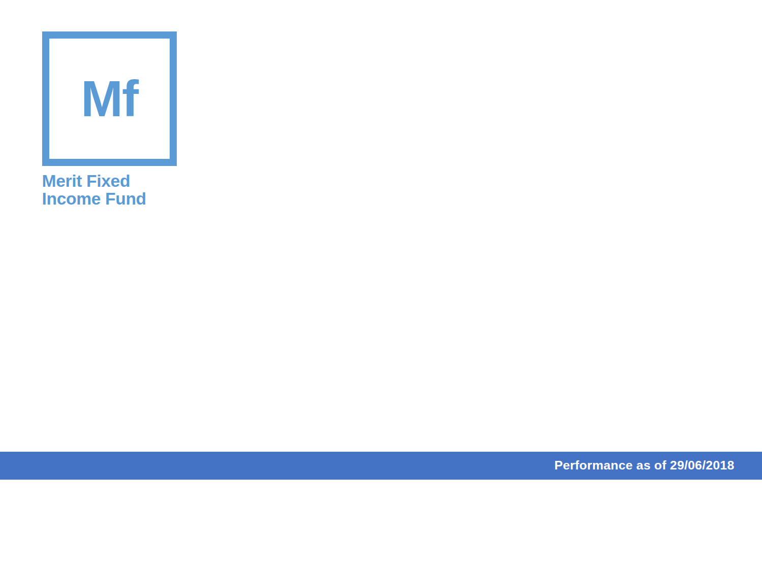Mf
Merit Fixed
Income Fund
Performance as of 29/06/2018